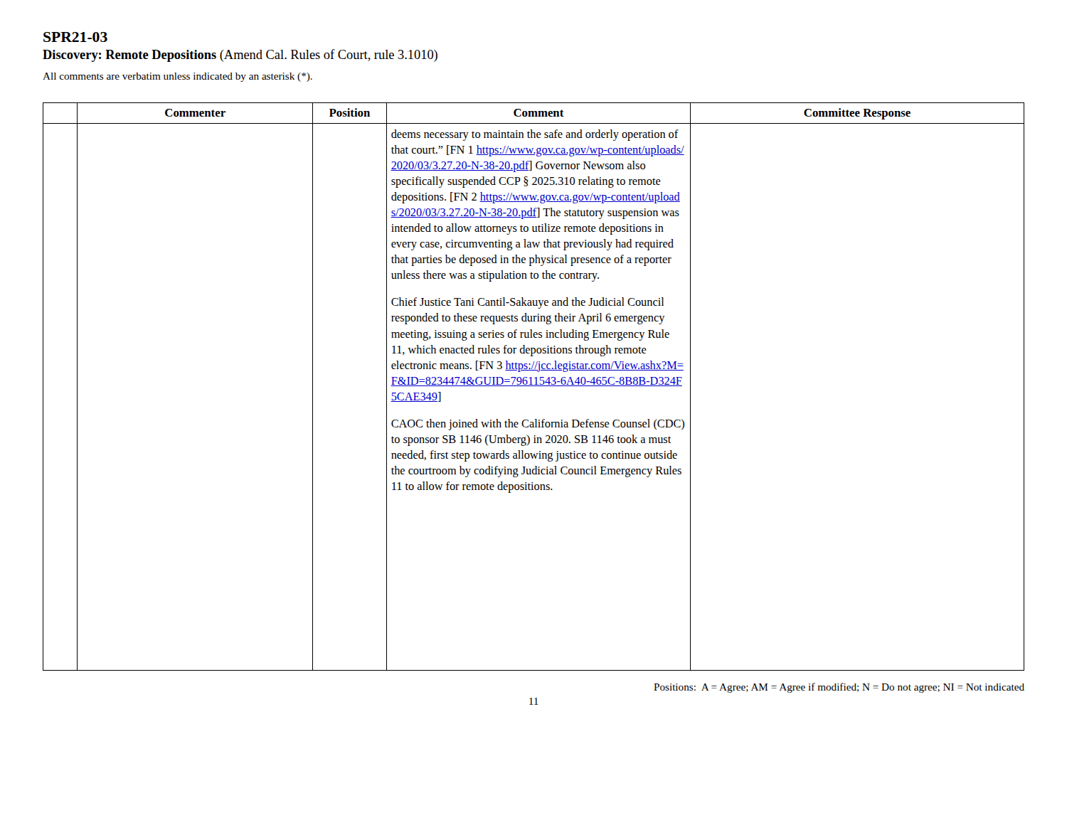SPR21-03
Discovery: Remote Depositions (Amend Cal. Rules of Court, rule 3.1010)
All comments are verbatim unless indicated by an asterisk (*).
| | Commenter | Position | Comment | Committee Response |
| --- | --- | --- | --- | --- |
| | | | deems necessary to maintain the safe and orderly operation of that court.” [FN 1 https://www.gov.ca.gov/wp-content/uploads/2020/03/3.27.20-N-38-20.pdf ] Governor Newsom also specifically suspended CCP § 2025.310 relating to remote depositions. [FN 2 https://www.gov.ca.gov/wp-content/uploads/2020/03/3.27.20-N-38-20.pdf ] The statutory suspension was intended to allow attorneys to utilize remote depositions in every case, circumventing a law that previously had required that parties be deposed in the physical presence of a reporter unless there was a stipulation to the contrary. Chief Justice Tani Cantil-Sakauye and the Judicial Council responded to these requests during their April 6 emergency meeting, issuing a series of rules including Emergency Rule 11, which enacted rules for depositions through remote electronic means. [FN 3 https://jcc.legistar.com/View.ashx?M=F&ID=8234474&GUID=79611543-6A40-465C-8B8B-D324F5CAE349 ] CAOC then joined with the California Defense Counsel (CDC) to sponsor SB 1146 (Umberg) in 2020. SB 1146 took a must needed, first step towards allowing justice to continue outside the courtroom by codifying Judicial Council Emergency Rules 11 to allow for remote depositions. | |
Positions: A = Agree; AM = Agree if modified; N = Do not agree; NI = Not indicated
11